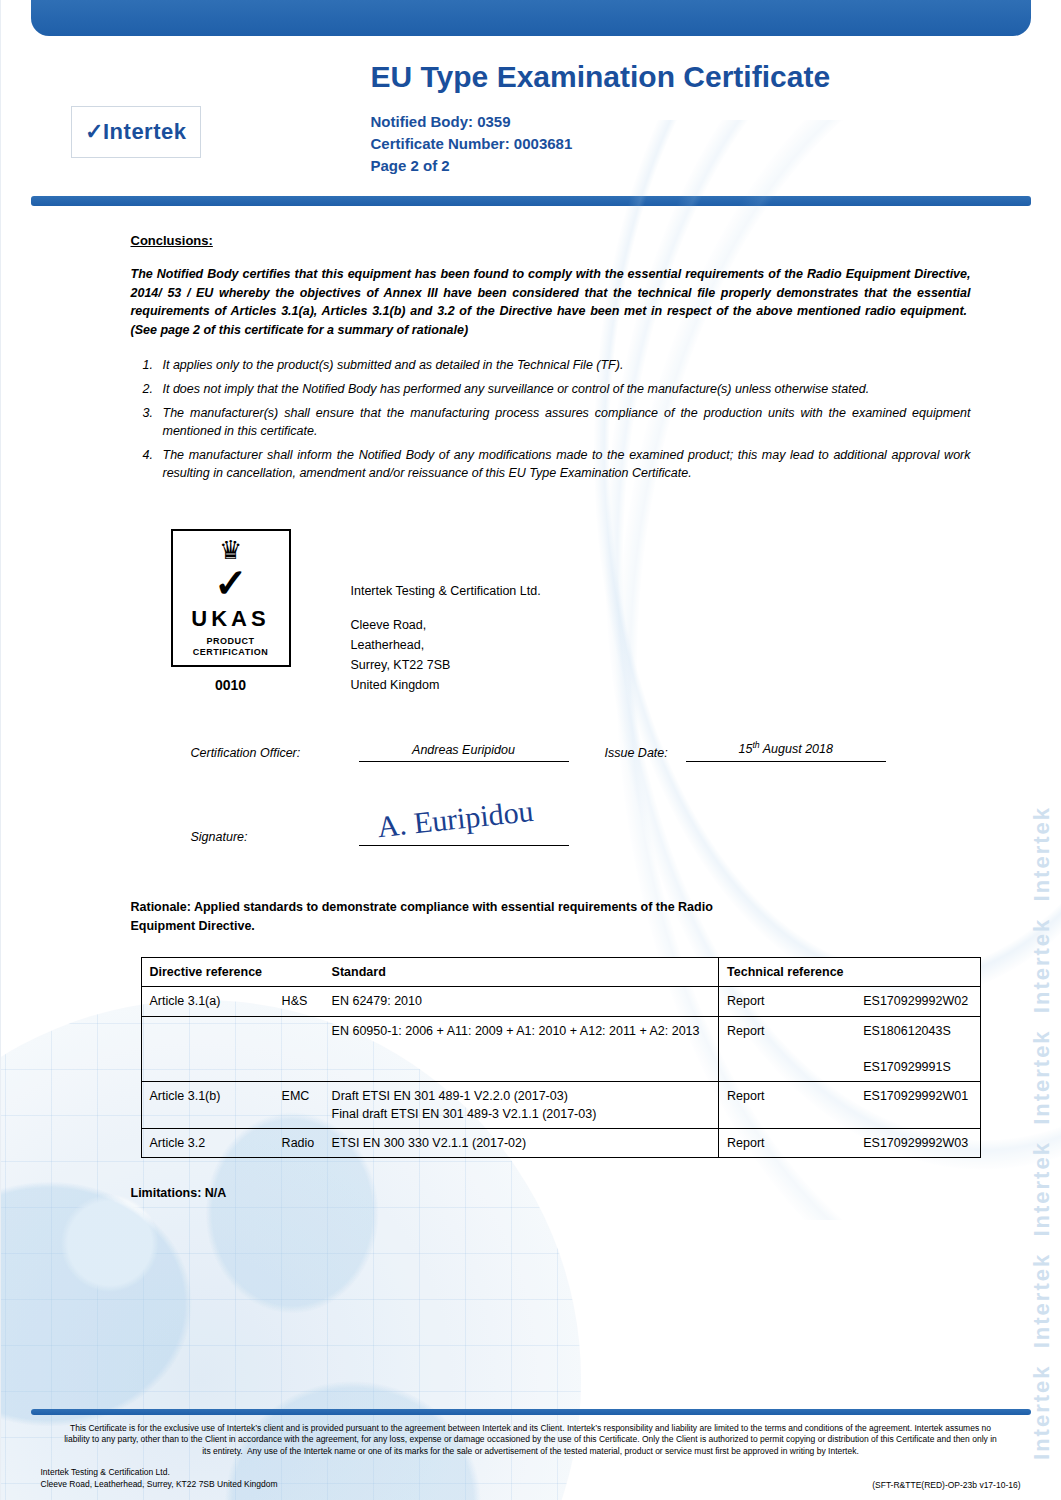✓Intertek
EU Type Examination Certificate
Notified Body: 0359
Certificate Number: 0003681
Page 2 of 2
Conclusions:
The Notified Body certifies that this equipment has been found to comply with the essential requirements of the Radio Equipment Directive, 2014/ 53 / EU whereby the objectives of Annex III have been considered that the technical file properly demonstrates that the essential requirements of Articles 3.1(a), Articles 3.1(b) and 3.2 of the Directive have been met in respect of the above mentioned radio equipment. (See page 2 of this certificate for a summary of rationale)
It applies only to the product(s) submitted and as detailed in the Technical File (TF).
It does not imply that the Notified Body has performed any surveillance or control of the manufacture(s) unless otherwise stated.
The manufacturer(s) shall ensure that the manufacturing process assures compliance of the production units with the examined equipment mentioned in this certificate.
The manufacturer shall inform the Notified Body of any modifications made to the examined product; this may lead to additional approval work resulting in cancellation, amendment and/or reissuance of this EU Type Examination Certificate.
♛
✓
UKAS
PRODUCT
CERTIFICATION
0010
Intertek Testing & Certification Ltd.
Cleeve Road,
Leatherhead,
Surrey, KT22 7SB
United Kingdom
Certification Officer:
Andreas Euripidou
Issue Date:
15th August 2018
Signature:
A. Euripidou
Rationale: Applied standards to demonstrate compliance with essential requirements of the Radio
Equipment Directive.
| Directive reference | | Standard | Technical reference | |
| --- | --- | --- | --- | --- |
| Article 3.1(a) | H&S | EN 62479: 2010 | Report | ES170929992W02 |
| | | EN 60950-1: 2006 + A11: 2009 + A1: 2010 + A12: 2011 + A2: 2013 | Report | ES180612043S ES170929991S |
| Article 3.1(b) | EMC | Draft ETSI EN 301 489-1 V2.2.0 (2017-03) Final draft ETSI EN 301 489-3 V2.1.1 (2017-03) | Report | ES170929992W01 |
| Article 3.2 | Radio | ETSI EN 300 330 V2.1.1 (2017-02) | Report | ES170929992W03 |
Limitations: N/A
Intertek Intertek Intertek Intertek Intertek Intertek
This Certificate is for the exclusive use of Intertek’s client and is provided pursuant to the agreement between Intertek and its Client. Intertek’s responsibility and liability are limited to the terms and conditions of the agreement. Intertek assumes no liability to any party, other than to the Client in accordance with the agreement, for any loss, expense or damage occasioned by the use of this Certificate. Only the Client is authorized to permit copying or distribution of this Certificate and then only in its entirety. Any use of the Intertek name or one of its marks for the sale or advertisement of the tested material, product or service must first be approved in writing by Intertek.
Intertek Testing & Certification Ltd.
Cleeve Road, Leatherhead, Surrey, KT22 7SB United Kingdom
(SFT-R&TTE(RED)-OP-23b v17-10-16)